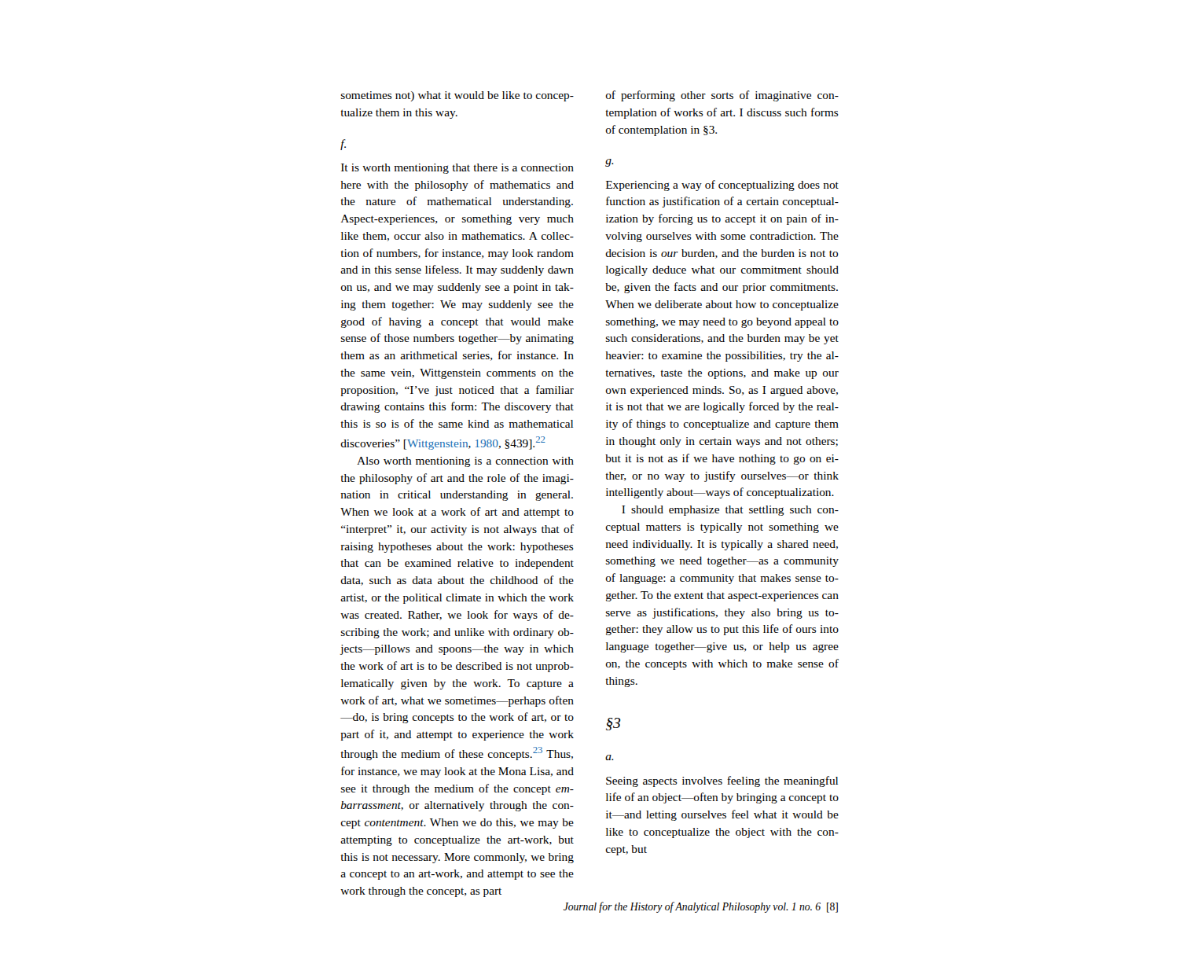sometimes not) what it would be like to conceptualize them in this way.
f.
It is worth mentioning that there is a connection here with the philosophy of mathematics and the nature of mathematical understanding. Aspect-experiences, or something very much like them, occur also in mathematics. A collection of numbers, for instance, may look random and in this sense lifeless. It may suddenly dawn on us, and we may suddenly see a point in taking them together: We may suddenly see the good of having a concept that would make sense of those numbers together—by animating them as an arithmetical series, for instance. In the same vein, Wittgenstein comments on the proposition, “I’ve just noticed that a familiar drawing contains this form: The discovery that this is so is of the same kind as mathematical discoveries” [Wittgenstein, 1980, §439].22
Also worth mentioning is a connection with the philosophy of art and the role of the imagination in critical understanding in general. When we look at a work of art and attempt to “interpret” it, our activity is not always that of raising hypotheses about the work: hypotheses that can be examined relative to independent data, such as data about the childhood of the artist, or the political climate in which the work was created. Rather, we look for ways of describing the work; and unlike with ordinary objects—pillows and spoons—the way in which the work of art is to be described is not unproblematically given by the work. To capture a work of art, what we sometimes—perhaps often—do, is bring concepts to the work of art, or to part of it, and attempt to experience the work through the medium of these concepts.23 Thus, for instance, we may look at the Mona Lisa, and see it through the medium of the concept embarrassment, or alternatively through the concept contentment. When we do this, we may be attempting to conceptualize the art-work, but this is not necessary. More commonly, we bring a concept to an art-work, and attempt to see the work through the concept, as part
of performing other sorts of imaginative contemplation of works of art. I discuss such forms of contemplation in §3.
g.
Experiencing a way of conceptualizing does not function as justification of a certain conceptualization by forcing us to accept it on pain of involving ourselves with some contradiction. The decision is our burden, and the burden is not to logically deduce what our commitment should be, given the facts and our prior commitments. When we deliberate about how to conceptualize something, we may need to go beyond appeal to such considerations, and the burden may be yet heavier: to examine the possibilities, try the alternatives, taste the options, and make up our own experienced minds. So, as I argued above, it is not that we are logically forced by the reality of things to conceptualize and capture them in thought only in certain ways and not others; but it is not as if we have nothing to go on either, or no way to justify ourselves—or think intelligently about—ways of conceptualization.
I should emphasize that settling such conceptual matters is typically not something we need individually. It is typically a shared need, something we need together—as a community of language: a community that makes sense together. To the extent that aspect-experiences can serve as justifications, they also bring us together: they allow us to put this life of ours into language together—give us, or help us agree on, the concepts with which to make sense of things.
§3
a.
Seeing aspects involves feeling the meaningful life of an object—often by bringing a concept to it—and letting ourselves feel what it would be like to conceptualize the object with the concept, but
Journal for the History of Analytical Philosophy vol. 1 no. 6 [8]